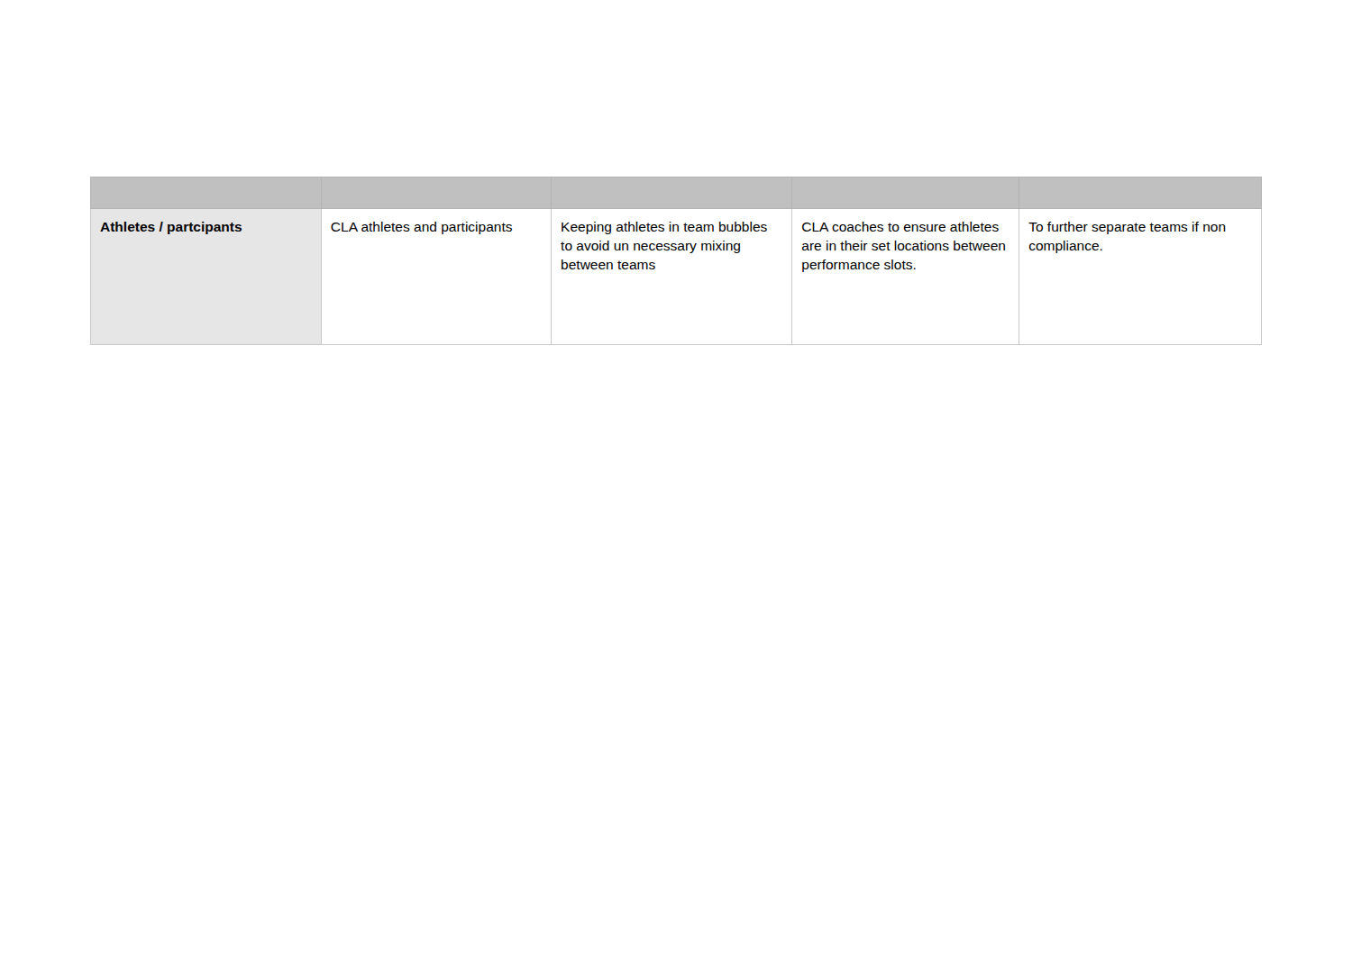| Athletes / partcipants | CLA athletes and participants | Keeping athletes in team bubbles to avoid un necessary mixing between teams | CLA coaches to ensure athletes are in their set locations between performance slots. | To further separate teams if non compliance. |